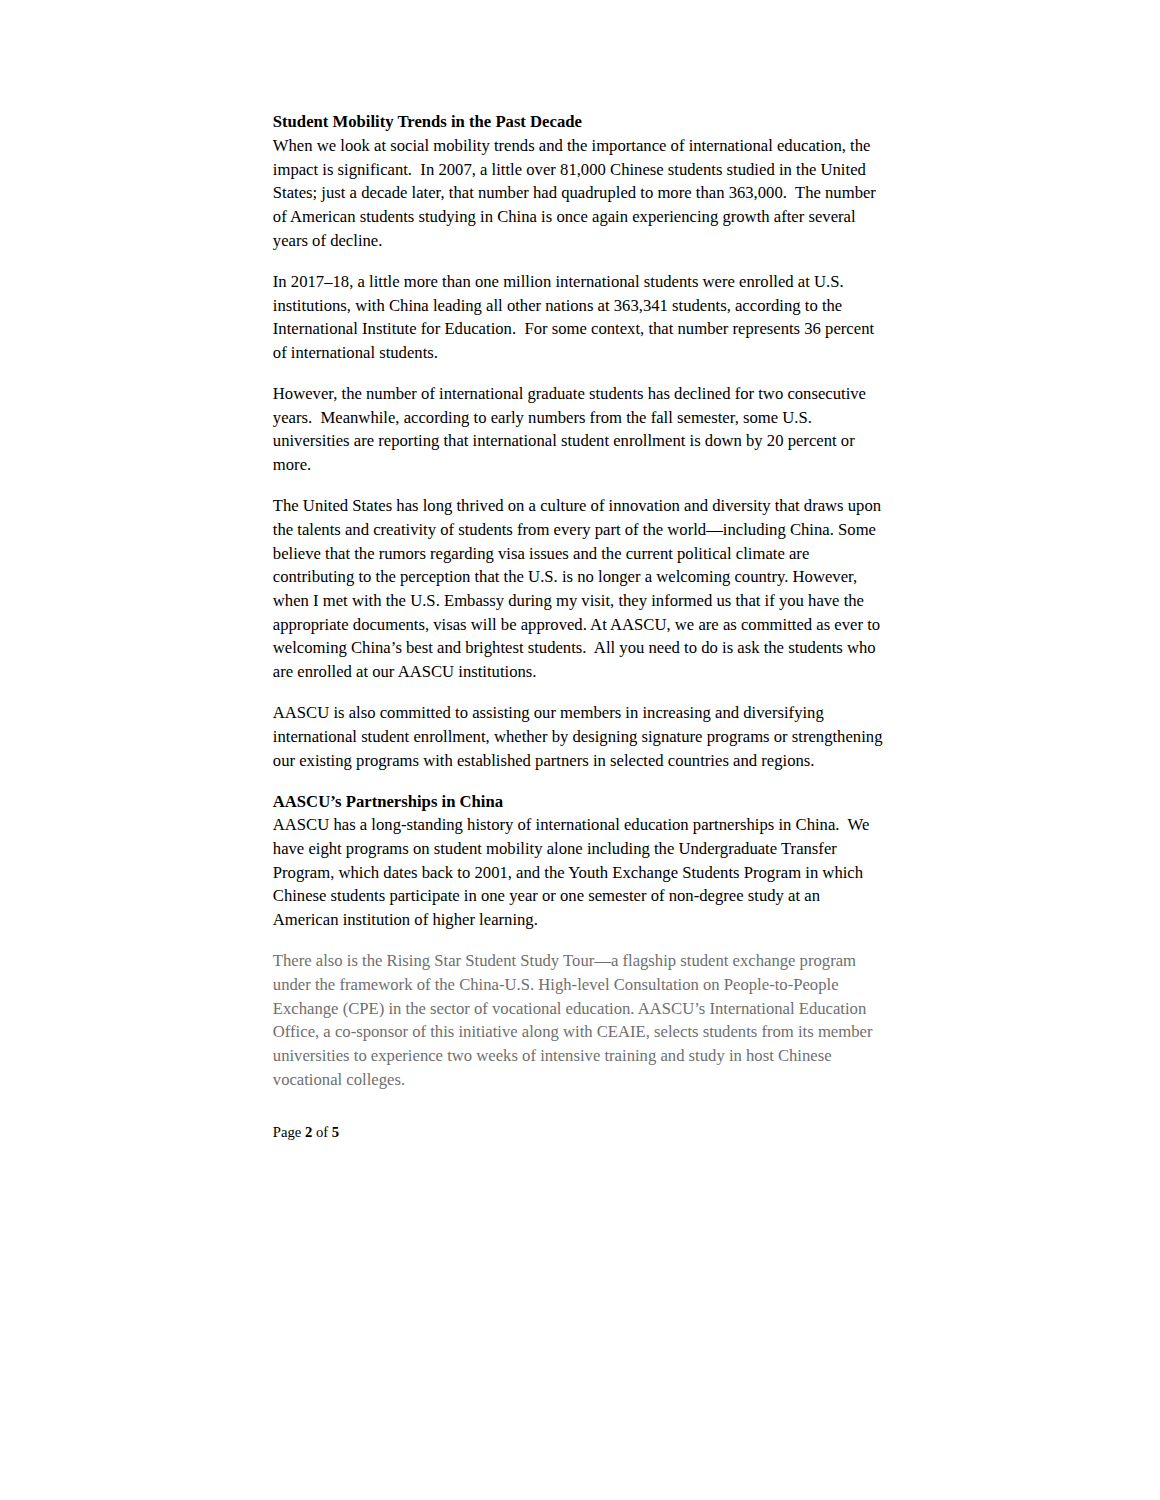Student Mobility Trends in the Past Decade
When we look at social mobility trends and the importance of international education, the impact is significant. In 2007, a little over 81,000 Chinese students studied in the United States; just a decade later, that number had quadrupled to more than 363,000. The number of American students studying in China is once again experiencing growth after several years of decline.
In 2017–18, a little more than one million international students were enrolled at U.S. institutions, with China leading all other nations at 363,341 students, according to the International Institute for Education. For some context, that number represents 36 percent of international students.
However, the number of international graduate students has declined for two consecutive years. Meanwhile, according to early numbers from the fall semester, some U.S. universities are reporting that international student enrollment is down by 20 percent or more.
The United States has long thrived on a culture of innovation and diversity that draws upon the talents and creativity of students from every part of the world—including China. Some believe that the rumors regarding visa issues and the current political climate are contributing to the perception that the U.S. is no longer a welcoming country. However, when I met with the U.S. Embassy during my visit, they informed us that if you have the appropriate documents, visas will be approved. At AASCU, we are as committed as ever to welcoming China’s best and brightest students. All you need to do is ask the students who are enrolled at our AASCU institutions.
AASCU is also committed to assisting our members in increasing and diversifying international student enrollment, whether by designing signature programs or strengthening our existing programs with established partners in selected countries and regions.
AASCU’s Partnerships in China
AASCU has a long-standing history of international education partnerships in China. We have eight programs on student mobility alone including the Undergraduate Transfer Program, which dates back to 2001, and the Youth Exchange Students Program in which Chinese students participate in one year or one semester of non-degree study at an American institution of higher learning.
There also is the Rising Star Student Study Tour—a flagship student exchange program under the framework of the China-U.S. High-level Consultation on People-to-People Exchange (CPE) in the sector of vocational education. AASCU’s International Education Office, a co-sponsor of this initiative along with CEAIE, selects students from its member universities to experience two weeks of intensive training and study in host Chinese vocational colleges.
Page 2 of 5